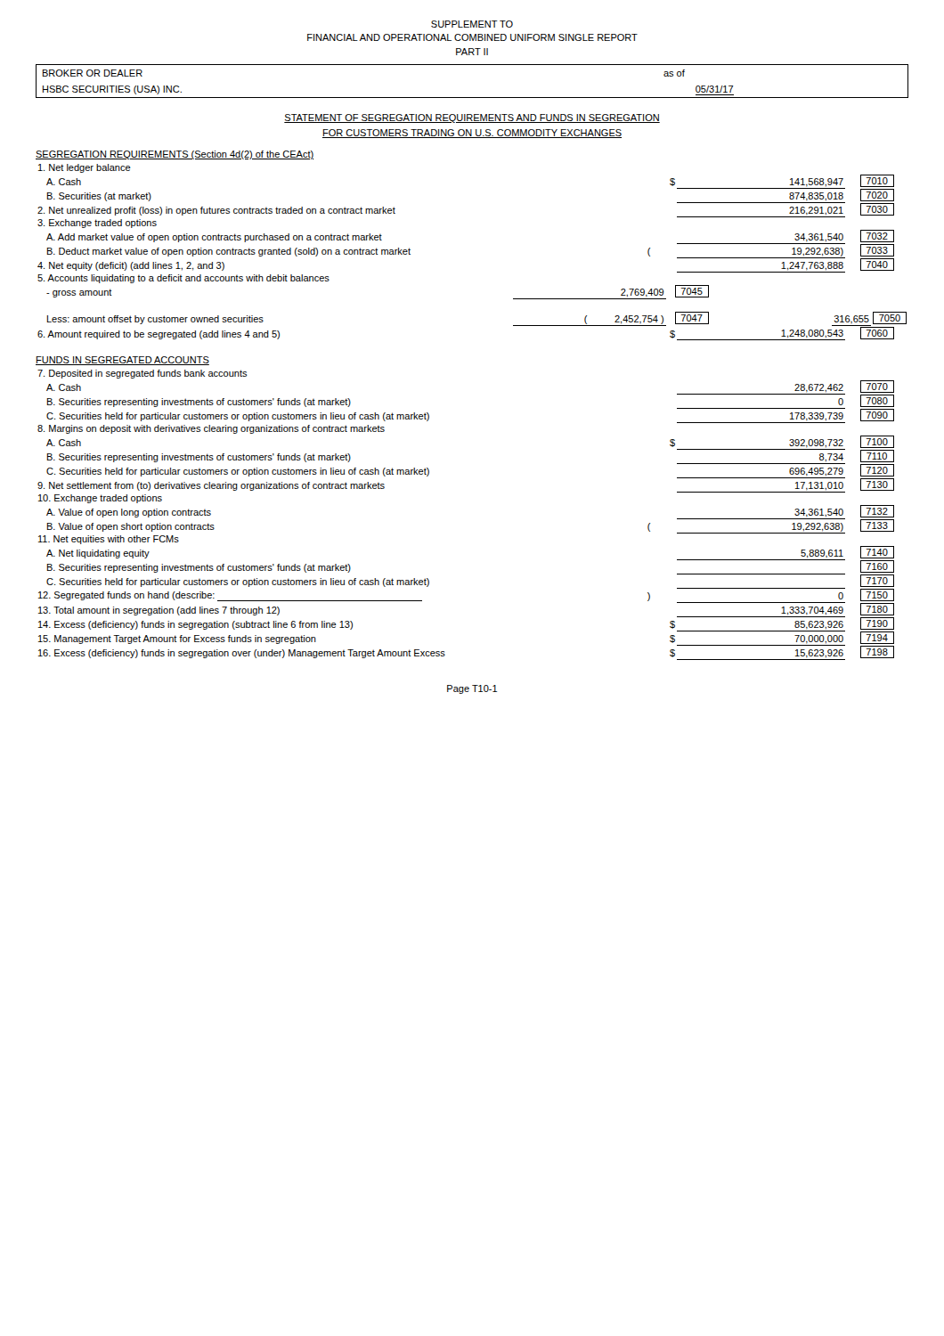SUPPLEMENT TO
FINANCIAL AND OPERATIONAL COMBINED UNIFORM SINGLE REPORT
PART II
| BROKER OR DEALER | as of | |
| HSBC SECURITIES (USA) INC. | | 05/31/17 |
STATEMENT OF SEGREGATION REQUIREMENTS AND FUNDS IN SEGREGATION
FOR CUSTOMERS TRADING ON U.S. COMMODITY EXCHANGES
SEGREGATION REQUIREMENTS (Section 4d(2) of the CEAct)
| 1. Net ledger balance | | | |
| A. Cash | $ | 141,568,947 | 7010 |
| B. Securities (at market) | | 874,835,018 | 7020 |
| 2. Net unrealized profit (loss) in open futures contracts traded on a contract market | | 216,291,021 | 7030 |
| 3. Exchange traded options | | | |
| A. Add market value of open option contracts purchased on a contract market | | 34,361,540 | 7032 |
| B. Deduct market value of open option contracts granted (sold) on a contract market | ( | 19,292,638) | 7033 |
| 4. Net equity (deficit) (add lines 1, 2, and 3) | | 1,247,763,888 | 7040 |
| 5. Accounts liquidating to a deficit and accounts with debit balances | | | |
| - gross amount | 2,769,409 | 7045 | | | |
| Less: amount offset by customer owned securities | ( 2,452,754 ) | 7047 | | 316,655 | 7050 |
| 6. Amount required to be segregated (add lines 4 and 5) | $ | 1,248,080,543 | 7060 |
FUNDS IN SEGREGATED ACCOUNTS
| 7. Deposited in segregated funds bank accounts | | | |
| A. Cash | | 28,672,462 | 7070 |
| B. Securities representing investments of customers' funds (at market) | | 0 | 7080 |
| C. Securities held for particular customers or option customers in lieu of cash (at market) | | 178,339,739 | 7090 |
| 8. Margins on deposit with derivatives clearing organizations of contract markets | | | |
| A. Cash | $ | 392,098,732 | 7100 |
| B. Securities representing investments of customers' funds (at market) | | 8,734 | 7110 |
| C. Securities held for particular customers or option customers in lieu of cash (at market) | | 696,495,279 | 7120 |
| 9. Net settlement from (to) derivatives clearing organizations of contract markets | | 17,131,010 | 7130 |
| 10. Exchange traded options | | | |
| A. Value of open long option contracts | | 34,361,540 | 7132 |
| B. Value of open short option contracts | ( | 19,292,638) | 7133 |
| 11. Net equities with other FCMs | | | |
| A. Net liquidating equity | | 5,889,611 | 7140 |
| B. Securities representing investments of customers' funds (at market) | | | 7160 |
| C. Securities held for particular customers or option customers in lieu of cash (at market) | | | 7170 |
| 12. Segregated funds on hand (describe: | ) | 0 | 7150 |
| 13. Total amount in segregation (add lines 7 through 12) | | 1,333,704,469 | 7180 |
| 14. Excess (deficiency) funds in segregation (subtract line 6 from line 13) | $ | 85,623,926 | 7190 |
| 15. Management Target Amount for Excess funds in segregation | $ | 70,000,000 | 7194 |
| 16. Excess (deficiency) funds in segregation over (under) Management Target Amount Excess | $ | 15,623,926 | 7198 |
Page T10-1